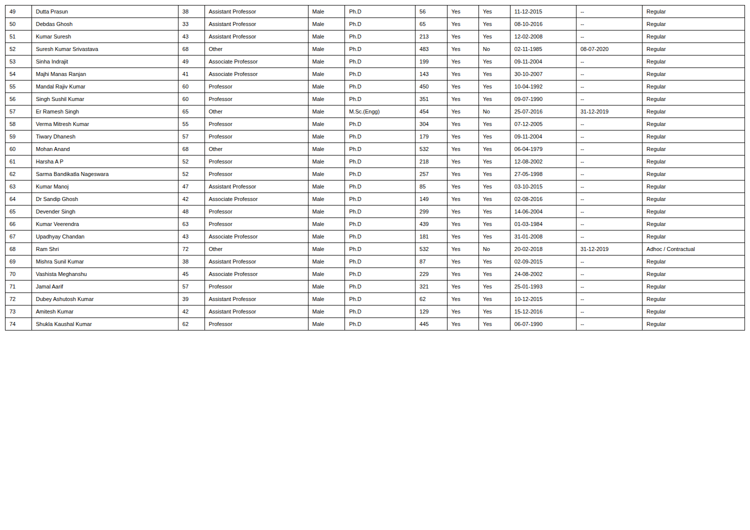| 49 | Dutta Prasun | 38 | Assistant Professor | Male | Ph.D | 56 | Yes | Yes | 11-12-2015 | -- | Regular |
| 50 | Debdas Ghosh | 33 | Assistant Professor | Male | Ph.D | 65 | Yes | Yes | 08-10-2016 | -- | Regular |
| 51 | Kumar Suresh | 43 | Assistant Professor | Male | Ph.D | 213 | Yes | Yes | 12-02-2008 | -- | Regular |
| 52 | Suresh Kumar Srivastava | 68 | Other | Male | Ph.D | 483 | Yes | No | 02-11-1985 | 08-07-2020 | Regular |
| 53 | Sinha Indrajit | 49 | Associate Professor | Male | Ph.D | 199 | Yes | Yes | 09-11-2004 | -- | Regular |
| 54 | Majhi Manas Ranjan | 41 | Associate Professor | Male | Ph.D | 143 | Yes | Yes | 30-10-2007 | -- | Regular |
| 55 | Mandal Rajiv Kumar | 60 | Professor | Male | Ph.D | 450 | Yes | Yes | 10-04-1992 | -- | Regular |
| 56 | Singh Sushil Kumar | 60 | Professor | Male | Ph.D | 351 | Yes | Yes | 09-07-1990 | -- | Regular |
| 57 | Er Ramesh Singh | 65 | Other | Male | M.Sc.(Engg) | 454 | Yes | No | 25-07-2016 | 31-12-2019 | Regular |
| 58 | Verma Mitresh Kumar | 55 | Professor | Male | Ph.D | 304 | Yes | Yes | 07-12-2005 | -- | Regular |
| 59 | Tiwary Dhanesh | 57 | Professor | Male | Ph.D | 179 | Yes | Yes | 09-11-2004 | -- | Regular |
| 60 | Mohan Anand | 68 | Other | Male | Ph.D | 532 | Yes | Yes | 06-04-1979 | -- | Regular |
| 61 | Harsha A P | 52 | Professor | Male | Ph.D | 218 | Yes | Yes | 12-08-2002 | -- | Regular |
| 62 | Sarma Bandikatla Nageswara | 52 | Professor | Male | Ph.D | 257 | Yes | Yes | 27-05-1998 | -- | Regular |
| 63 | Kumar Manoj | 47 | Assistant Professor | Male | Ph.D | 85 | Yes | Yes | 03-10-2015 | -- | Regular |
| 64 | Dr Sandip Ghosh | 42 | Associate Professor | Male | Ph.D | 149 | Yes | Yes | 02-08-2016 | -- | Regular |
| 65 | Devender Singh | 48 | Professor | Male | Ph.D | 299 | Yes | Yes | 14-06-2004 | -- | Regular |
| 66 | Kumar Veerendra | 63 | Professor | Male | Ph.D | 439 | Yes | Yes | 01-03-1984 | -- | Regular |
| 67 | Upadhyay Chandan | 43 | Associate Professor | Male | Ph.D | 181 | Yes | Yes | 31-01-2008 | -- | Regular |
| 68 | Ram Shri | 72 | Other | Male | Ph.D | 532 | Yes | No | 20-02-2018 | 31-12-2019 | Adhoc / Contractual |
| 69 | Mishra Sunil Kumar | 38 | Assistant Professor | Male | Ph.D | 87 | Yes | Yes | 02-09-2015 | -- | Regular |
| 70 | Vashista Meghanshu | 45 | Associate Professor | Male | Ph.D | 229 | Yes | Yes | 24-08-2002 | -- | Regular |
| 71 | Jamal Aarif | 57 | Professor | Male | Ph.D | 321 | Yes | Yes | 25-01-1993 | -- | Regular |
| 72 | Dubey Ashutosh Kumar | 39 | Assistant Professor | Male | Ph.D | 62 | Yes | Yes | 10-12-2015 | -- | Regular |
| 73 | Amitesh Kumar | 42 | Assistant Professor | Male | Ph.D | 129 | Yes | Yes | 15-12-2016 | -- | Regular |
| 74 | Shukla Kaushal Kumar | 62 | Professor | Male | Ph.D | 445 | Yes | Yes | 06-07-1990 | -- | Regular |